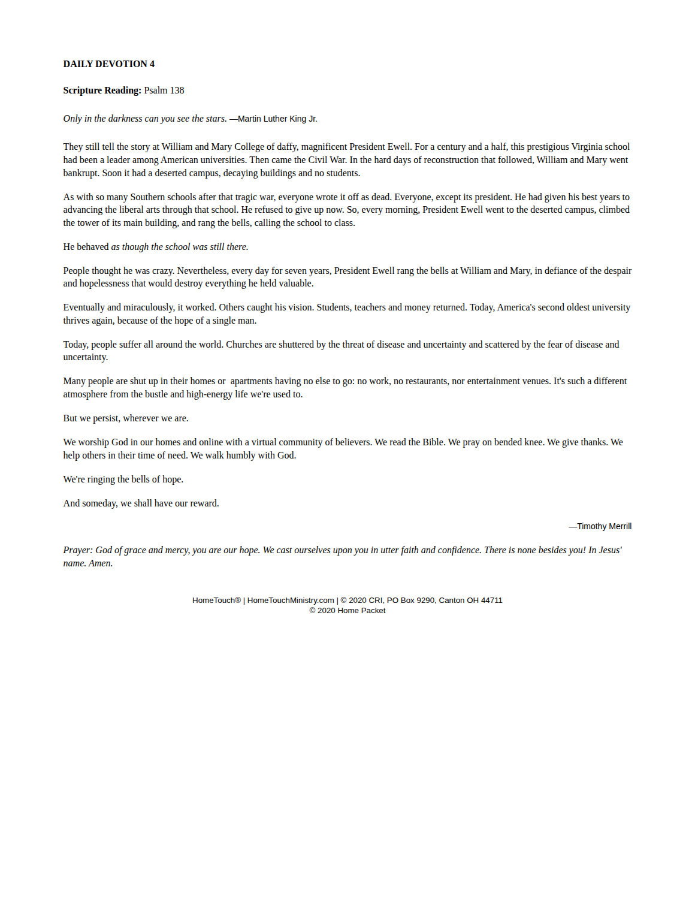DAILY DEVOTION 4
Scripture Reading: Psalm 138
Only in the darkness can you see the stars. —Martin Luther King Jr.
They still tell the story at William and Mary College of daffy, magnificent President Ewell. For a century and a half, this prestigious Virginia school had been a leader among American universities. Then came the Civil War. In the hard days of reconstruction that followed, William and Mary went bankrupt. Soon it had a deserted campus, decaying buildings and no students.
As with so many Southern schools after that tragic war, everyone wrote it off as dead. Everyone, except its president. He had given his best years to advancing the liberal arts through that school. He refused to give up now. So, every morning, President Ewell went to the deserted campus, climbed the tower of its main building, and rang the bells, calling the school to class.
He behaved as though the school was still there.
People thought he was crazy. Nevertheless, every day for seven years, President Ewell rang the bells at William and Mary, in defiance of the despair and hopelessness that would destroy everything he held valuable.
Eventually and miraculously, it worked. Others caught his vision. Students, teachers and money returned. Today, America's second oldest university thrives again, because of the hope of a single man.
Today, people suffer all around the world. Churches are shuttered by the threat of disease and uncertainty and scattered by the fear of disease and uncertainty.
Many people are shut up in their homes or apartments having no else to go: no work, no restaurants, nor entertainment venues. It's such a different atmosphere from the bustle and high-energy life we're used to.
But we persist, wherever we are.
We worship God in our homes and online with a virtual community of believers. We read the Bible. We pray on bended knee. We give thanks. We help others in their time of need. We walk humbly with God.
We're ringing the bells of hope.
And someday, we shall have our reward.
—Timothy Merrill
Prayer: God of grace and mercy, you are our hope. We cast ourselves upon you in utter faith and confidence. There is none besides you! In Jesus' name. Amen.
HomeTouch® | HomeTouchMinistry.com | © 2020 CRI, PO Box 9290, Canton OH 44711
© 2020 Home Packet